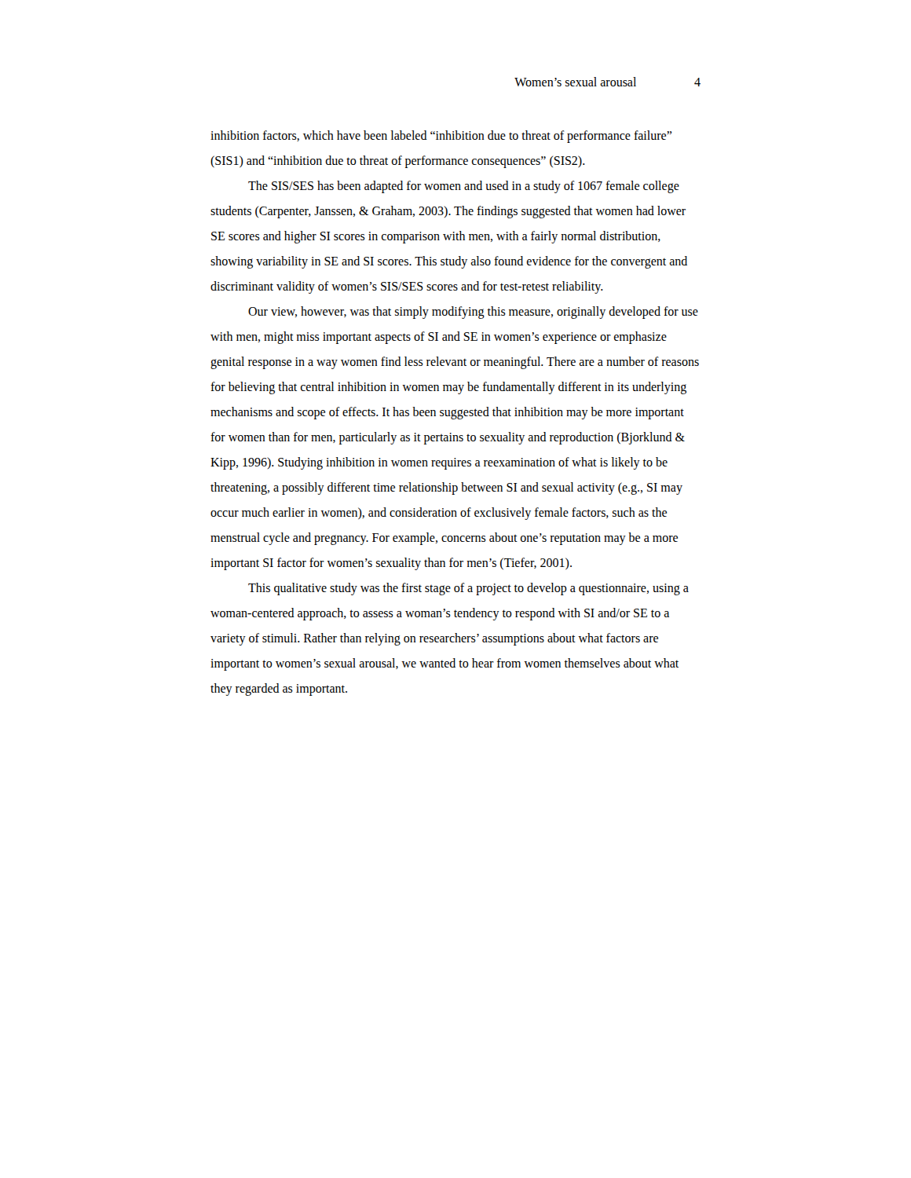Women’s sexual arousal 4
inhibition factors, which have been labeled “inhibition due to threat of performance failure” (SIS1) and “inhibition due to threat of performance consequences” (SIS2).
The SIS/SES has been adapted for women and used in a study of 1067 female college students (Carpenter, Janssen, & Graham, 2003). The findings suggested that women had lower SE scores and higher SI scores in comparison with men, with a fairly normal distribution, showing variability in SE and SI scores. This study also found evidence for the convergent and discriminant validity of women’s SIS/SES scores and for test-retest reliability.
Our view, however, was that simply modifying this measure, originally developed for use with men, might miss important aspects of SI and SE in women’s experience or emphasize genital response in a way women find less relevant or meaningful. There are a number of reasons for believing that central inhibition in women may be fundamentally different in its underlying mechanisms and scope of effects. It has been suggested that inhibition may be more important for women than for men, particularly as it pertains to sexuality and reproduction (Bjorklund & Kipp, 1996). Studying inhibition in women requires a reexamination of what is likely to be threatening, a possibly different time relationship between SI and sexual activity (e.g., SI may occur much earlier in women), and consideration of exclusively female factors, such as the menstrual cycle and pregnancy. For example, concerns about one’s reputation may be a more important SI factor for women’s sexuality than for men’s (Tiefer, 2001).
This qualitative study was the first stage of a project to develop a questionnaire, using a woman-centered approach, to assess a woman’s tendency to respond with SI and/or SE to a variety of stimuli. Rather than relying on researchers’ assumptions about what factors are important to women’s sexual arousal, we wanted to hear from women themselves about what they regarded as important.